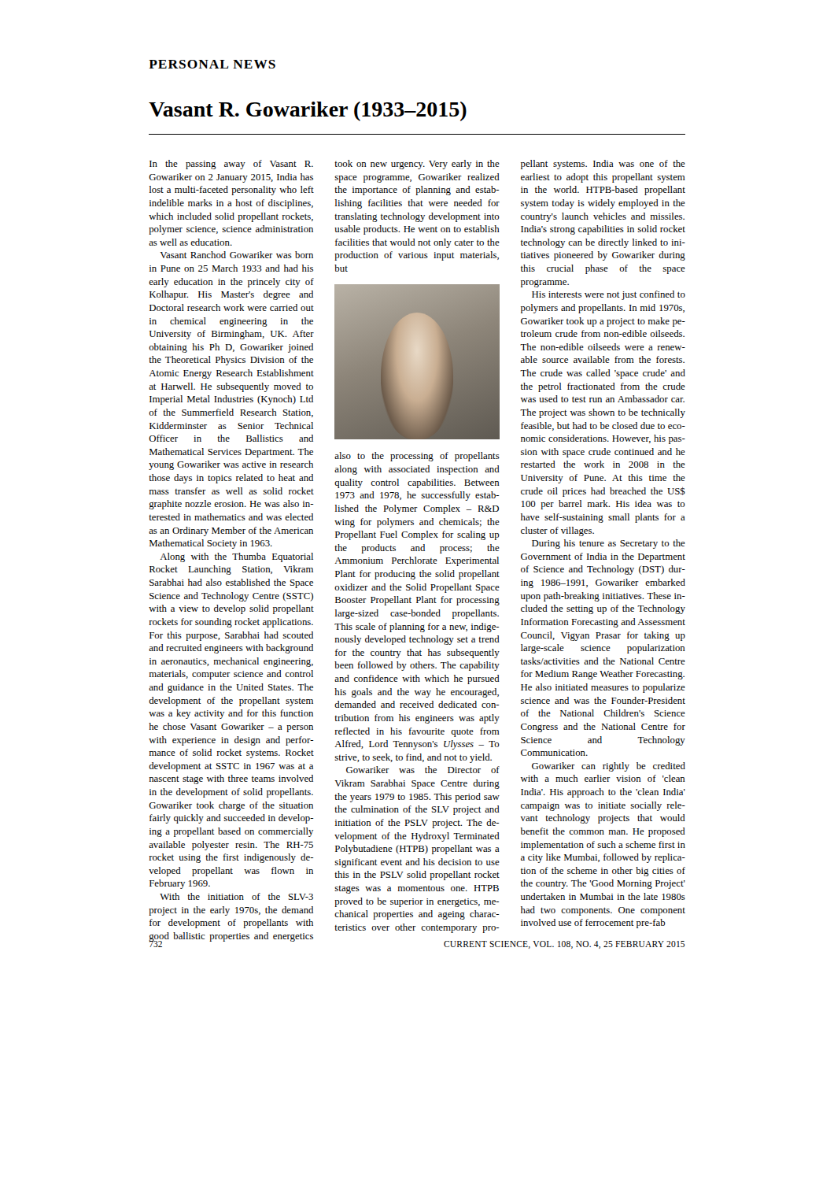PERSONAL NEWS
Vasant R. Gowariker (1933–2015)
In the passing away of Vasant R. Gowariker on 2 January 2015, India has lost a multi-faceted personality who left indelible marks in a host of disciplines, which included solid propellant rockets, polymer science, science administration as well as education.
Vasant Ranchod Gowariker was born in Pune on 25 March 1933 and had his early education in the princely city of Kolhapur. His Master's degree and Doctoral research work were carried out in chemical engineering in the University of Birmingham, UK. After obtaining his Ph D, Gowariker joined the Theoretical Physics Division of the Atomic Energy Research Establishment at Harwell. He subsequently moved to Imperial Metal Industries (Kynoch) Ltd of the Summerfield Research Station, Kidderminster as Senior Technical Officer in the Ballistics and Mathematical Services Department. The young Gowariker was active in research those days in topics related to heat and mass transfer as well as solid rocket graphite nozzle erosion. He was also interested in mathematics and was elected as an Ordinary Member of the American Mathematical Society in 1963.
Along with the Thumba Equatorial Rocket Launching Station, Vikram Sarabhai had also established the Space Science and Technology Centre (SSTC) with a view to develop solid propellant rockets for sounding rocket applications. For this purpose, Sarabhai had scouted and recruited engineers with background in aeronautics, mechanical engineering, materials, computer science and control and guidance in the United States. The development of the propellant system was a key activity and for this function he chose Vasant Gowariker – a person with experience in design and performance of solid rocket systems. Rocket development at SSTC in 1967 was at a nascent stage with three teams involved in the development of solid propellants. Gowariker took charge of the situation fairly quickly and succeeded in developing a propellant based on commercially available polyester resin. The RH-75 rocket using the first indigenously developed propellant was flown in February 1969.
With the initiation of the SLV-3 project in the early 1970s, the demand for development of propellants with good ballistic properties and energetics took on new urgency. Very early in the space programme, Gowariker realized the importance of planning and establishing facilities that were needed for translating technology development into usable products. He went on to establish facilities that would not only cater to the production of various input materials, but
also to the processing of propellants along with associated inspection and quality control capabilities. Between 1973 and 1978, he successfully established the Polymer Complex – R&D wing for polymers and chemicals; the Propellant Fuel Complex for scaling up the products and process; the Ammonium Perchlorate Experimental Plant for producing the solid propellant oxidizer and the Solid Propellant Space Booster Propellant Plant for processing large-sized case-bonded propellants. This scale of planning for a new, indigenously developed technology set a trend for the country that has subsequently been followed by others. The capability and confidence with which he pursued his goals and the way he encouraged, demanded and received dedicated contribution from his engineers was aptly reflected in his favourite quote from Alfred, Lord Tennyson's Ulysses – To strive, to seek, to find, and not to yield.
Gowariker was the Director of Vikram Sarabhai Space Centre during the years 1979 to 1985. This period saw the culmination of the SLV project and initiation of the PSLV project. The development of the Hydroxyl Terminated Polybutadiene (HTPB) propellant was a significant event and his decision to use this in the PSLV solid propellant rocket stages was a momentous one. HTPB proved to be superior in energetics, mechanical properties and ageing characteristics over other contemporary propellant systems. India was one of the earliest to adopt this propellant system in the world. HTPB-based propellant system today is widely employed in the country's launch vehicles and missiles. India's strong capabilities in solid rocket technology can be directly linked to initiatives pioneered by Gowariker during this crucial phase of the space programme.
His interests were not just confined to polymers and propellants. In mid 1970s, Gowariker took up a project to make petroleum crude from non-edible oilseeds. The non-edible oilseeds were a renewable source available from the forests. The crude was called 'space crude' and the petrol fractionated from the crude was used to test run an Ambassador car. The project was shown to be technically feasible, but had to be closed due to economic considerations. However, his passion with space crude continued and he restarted the work in 2008 in the University of Pune. At this time the crude oil prices had breached the US$ 100 per barrel mark. His idea was to have self-sustaining small plants for a cluster of villages.
During his tenure as Secretary to the Government of India in the Department of Science and Technology (DST) during 1986–1991, Gowariker embarked upon path-breaking initiatives. These included the setting up of the Technology Information Forecasting and Assessment Council, Vigyan Prasar for taking up large-scale science popularization tasks/activities and the National Centre for Medium Range Weather Forecasting. He also initiated measures to popularize science and was the Founder-President of the National Children's Science Congress and the National Centre for Science and Technology Communication.
Gowariker can rightly be credited with a much earlier vision of 'clean India'. His approach to the 'clean India' campaign was to initiate socially relevant technology projects that would benefit the common man. He proposed implementation of such a scheme first in a city like Mumbai, followed by replication of the scheme in other big cities of the country. The 'Good Morning Project' undertaken in Mumbai in the late 1980s had two components. One component involved use of ferrocement pre-fab
732
CURRENT SCIENCE, VOL. 108, NO. 4, 25 FEBRUARY 2015